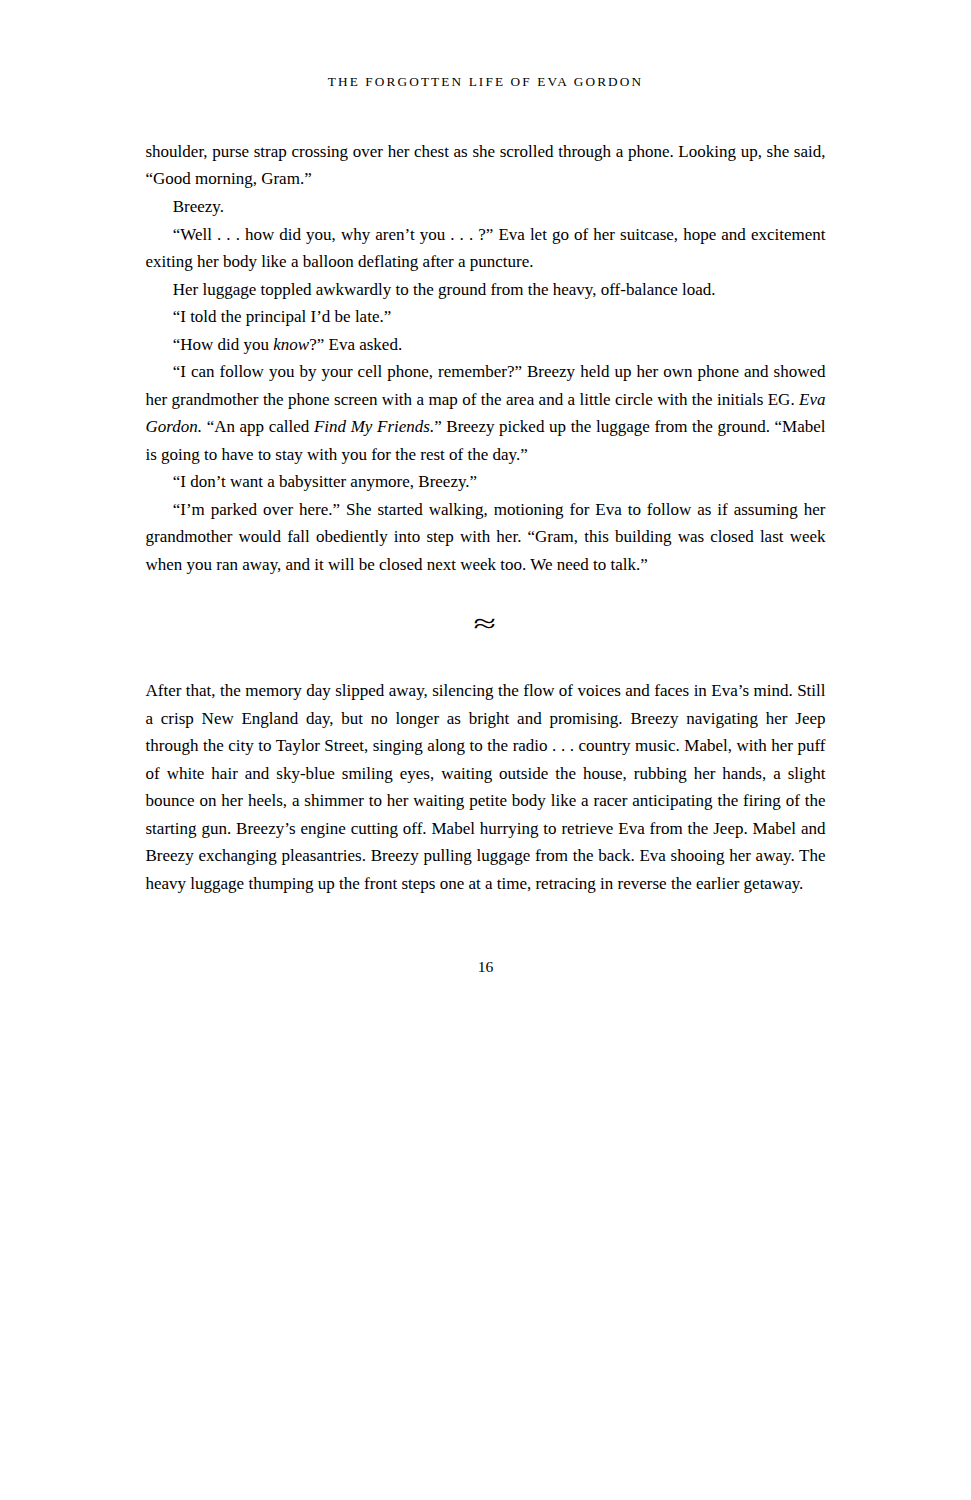The Forgotten Life of Eva Gordon
shoulder, purse strap crossing over her chest as she scrolled through a phone. Looking up, she said, “Good morning, Gram.”
Breezy.
“Well . . . how did you, why aren’t you . . . ?” Eva let go of her suitcase, hope and excitement exiting her body like a balloon deflating after a puncture.
Her luggage toppled awkwardly to the ground from the heavy, off-balance load.
“I told the principal I’d be late.”
“How did you know?” Eva asked.
“I can follow you by your cell phone, remember?” Breezy held up her own phone and showed her grandmother the phone screen with a map of the area and a little circle with the initials EG. Eva Gordon. “An app called Find My Friends.” Breezy picked up the luggage from the ground. “Mabel is going to have to stay with you for the rest of the day.”
“I don’t want a babysitter anymore, Breezy.”
“I’m parked over here.” She started walking, motioning for Eva to follow as if assuming her grandmother would fall obediently into step with her. “Gram, this building was closed last week when you ran away, and it will be closed next week too. We need to talk.”
≈
After that, the memory day slipped away, silencing the flow of voices and faces in Eva’s mind. Still a crisp New England day, but no longer as bright and promising. Breezy navigating her Jeep through the city to Taylor Street, singing along to the radio . . . country music. Mabel, with her puff of white hair and sky-blue smiling eyes, waiting outside the house, rubbing her hands, a slight bounce on her heels, a shimmer to her waiting petite body like a racer anticipating the firing of the starting gun. Breezy’s engine cutting off. Mabel hurrying to retrieve Eva from the Jeep. Mabel and Breezy exchanging pleasantries. Breezy pulling luggage from the back. Eva shooing her away. The heavy luggage thumping up the front steps one at a time, retracing in reverse the earlier getaway.
16